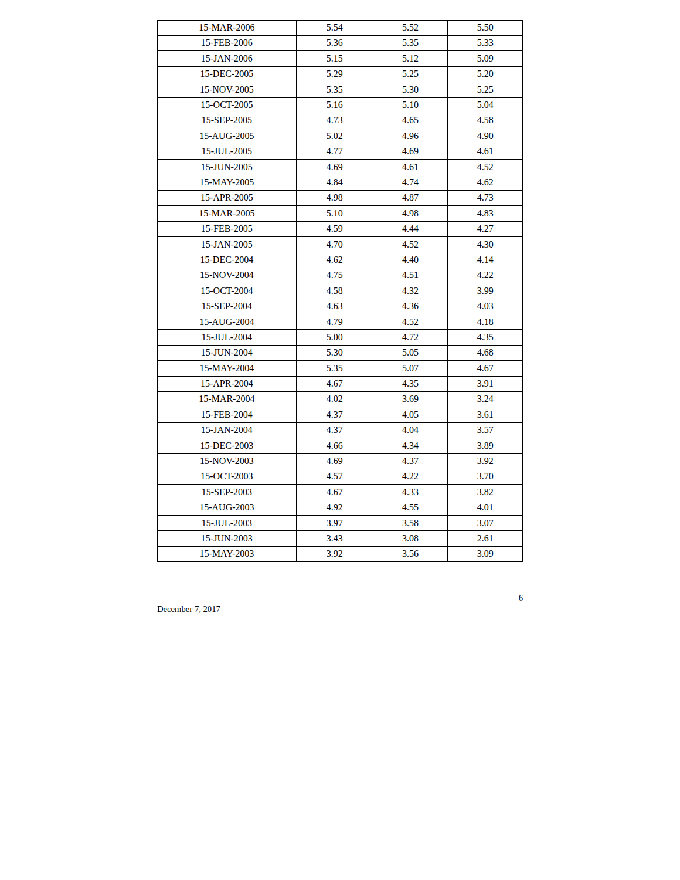| 15-MAR-2006 | 5.54 | 5.52 | 5.50 |
| 15-FEB-2006 | 5.36 | 5.35 | 5.33 |
| 15-JAN-2006 | 5.15 | 5.12 | 5.09 |
| 15-DEC-2005 | 5.29 | 5.25 | 5.20 |
| 15-NOV-2005 | 5.35 | 5.30 | 5.25 |
| 15-OCT-2005 | 5.16 | 5.10 | 5.04 |
| 15-SEP-2005 | 4.73 | 4.65 | 4.58 |
| 15-AUG-2005 | 5.02 | 4.96 | 4.90 |
| 15-JUL-2005 | 4.77 | 4.69 | 4.61 |
| 15-JUN-2005 | 4.69 | 4.61 | 4.52 |
| 15-MAY-2005 | 4.84 | 4.74 | 4.62 |
| 15-APR-2005 | 4.98 | 4.87 | 4.73 |
| 15-MAR-2005 | 5.10 | 4.98 | 4.83 |
| 15-FEB-2005 | 4.59 | 4.44 | 4.27 |
| 15-JAN-2005 | 4.70 | 4.52 | 4.30 |
| 15-DEC-2004 | 4.62 | 4.40 | 4.14 |
| 15-NOV-2004 | 4.75 | 4.51 | 4.22 |
| 15-OCT-2004 | 4.58 | 4.32 | 3.99 |
| 15-SEP-2004 | 4.63 | 4.36 | 4.03 |
| 15-AUG-2004 | 4.79 | 4.52 | 4.18 |
| 15-JUL-2004 | 5.00 | 4.72 | 4.35 |
| 15-JUN-2004 | 5.30 | 5.05 | 4.68 |
| 15-MAY-2004 | 5.35 | 5.07 | 4.67 |
| 15-APR-2004 | 4.67 | 4.35 | 3.91 |
| 15-MAR-2004 | 4.02 | 3.69 | 3.24 |
| 15-FEB-2004 | 4.37 | 4.05 | 3.61 |
| 15-JAN-2004 | 4.37 | 4.04 | 3.57 |
| 15-DEC-2003 | 4.66 | 4.34 | 3.89 |
| 15-NOV-2003 | 4.69 | 4.37 | 3.92 |
| 15-OCT-2003 | 4.57 | 4.22 | 3.70 |
| 15-SEP-2003 | 4.67 | 4.33 | 3.82 |
| 15-AUG-2003 | 4.92 | 4.55 | 4.01 |
| 15-JUL-2003 | 3.97 | 3.58 | 3.07 |
| 15-JUN-2003 | 3.43 | 3.08 | 2.61 |
| 15-MAY-2003 | 3.92 | 3.56 | 3.09 |
6
December 7, 2017